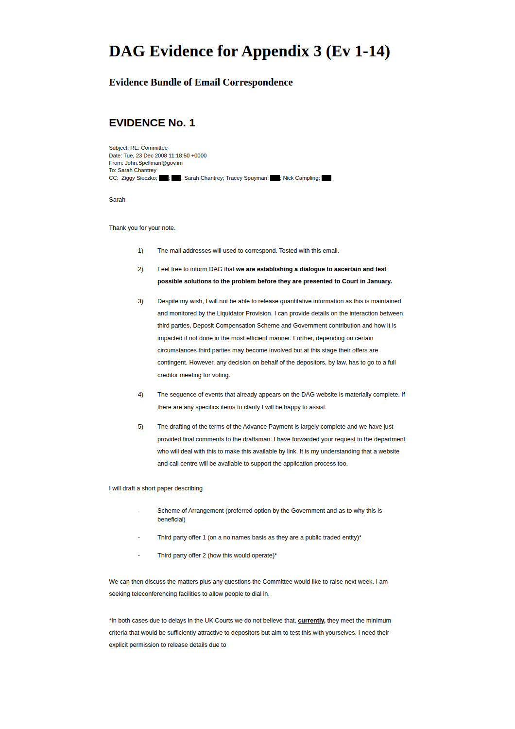DAG Evidence for Appendix 3 (Ev 1-14)
Evidence Bundle of Email Correspondence
EVIDENCE No. 1
Subject: RE: Committee
Date: Tue, 23 Dec 2008 11:18:50 +0000
From: John.Spellman@gov.im
To: Sarah Chantrey
CC: Ziggy Sieczko; xxx; xxx; Sarah Chantrey; Tracey Spuyman; xxx; Nick Campling; xxx
Sarah
Thank you for your note.
The mail addresses will used to correspond. Tested with this email.
Feel free to inform DAG that we are establishing a dialogue to ascertain and test possible solutions to the problem before they are presented to Court in January.
Despite my wish, I will not be able to release quantitative information as this is maintained and monitored by the Liquidator Provision. I can provide details on the interaction between third parties, Deposit Compensation Scheme and Government contribution and how it is impacted if not done in the most efficient manner. Further, depending on certain circumstances third parties may become involved but at this stage their offers are contingent. However, any decision on behalf of the depositors, by law, has to go to a full creditor meeting for voting.
The sequence of events that already appears on the DAG website is materially complete. If there are any specifics items to clarify I will be happy to assist.
The drafting of the terms of the Advance Payment is largely complete and we have just provided final comments to the draftsman. I have forwarded your request to the department who will deal with this to make this available by link. It is my understanding that a website and call centre will be available to support the application process too.
I will draft a short paper describing
Scheme of Arrangement (preferred option by the Government and as to why this is beneficial)
Third party offer 1 (on a no names basis as they are a public traded entity)*
Third party offer 2 (how this would operate)*
We can then discuss the matters plus any questions the Committee would like to raise next week. I am seeking teleconferencing facilities to allow people to dial in.
*In both cases due to delays in the UK Courts we do not believe that, currently, they meet the minimum criteria that would be sufficiently attractive to depositors but aim to test this with yourselves. I need their explicit permission to release details due to